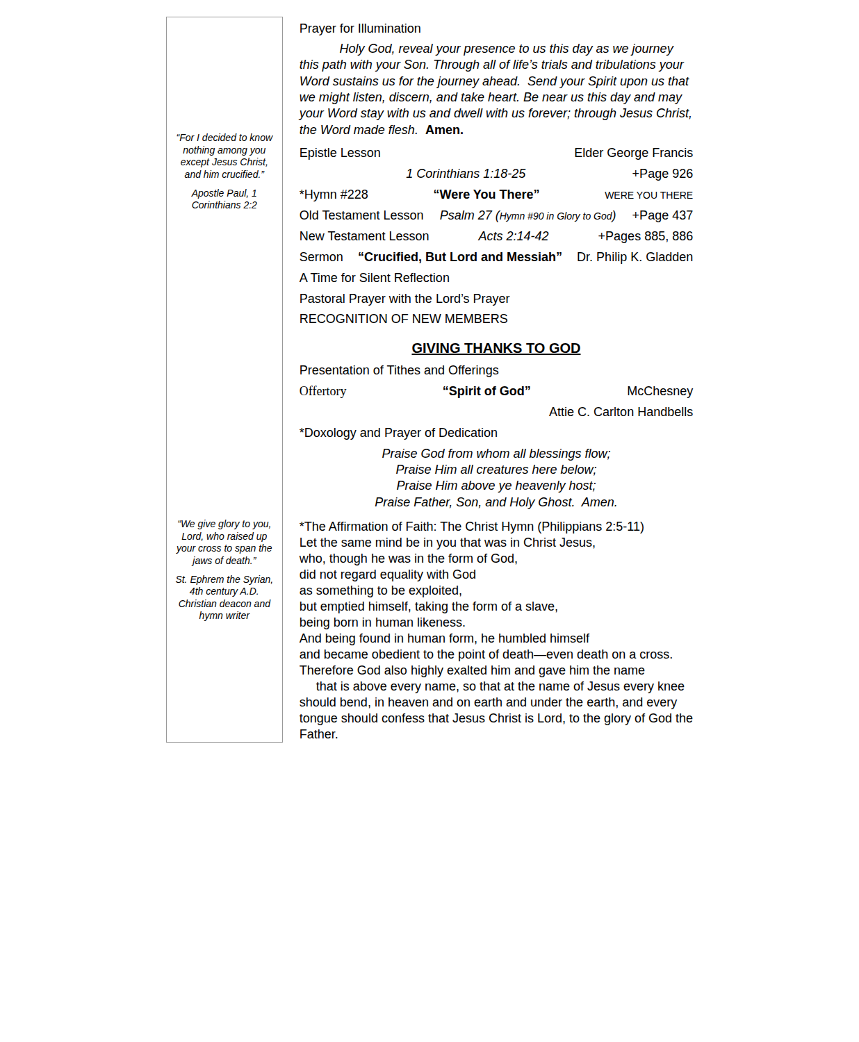“For I decided to know nothing among you except Jesus Christ, and him crucified.”
Apostle Paul, 1 Corinthians 2:2
“We give glory to you, Lord, who raised up your cross to span the jaws of death.”
St. Ephrem the Syrian, 4th century A.D. Christian deacon and hymn writer
Prayer for Illumination
Holy God, reveal your presence to us this day as we journey this path with your Son. Through all of life’s trials and tribulations your Word sustains us for the journey ahead. Send your Spirit upon us that we might listen, discern, and take heart. Be near us this day and may your Word stay with us and dwell with us forever; through Jesus Christ, the Word made flesh. Amen.
Epistle Lesson Elder George Francis
1 Corinthians 1:18-25 +Page 926
*Hymn #228 “Were You There” WERE YOU THERE
Old Testament Lesson Psalm 27 (Hymn #90 in Glory to God) +Page 437
New Testament Lesson Acts 2:14-42 +Pages 885, 886
Sermon “Crucified, But Lord and Messiah” Dr. Philip K. Gladden
A Time for Silent Reflection
Pastoral Prayer with the Lord’s Prayer
RECOGNITION OF NEW MEMBERS
GIVING THANKS TO GOD
Presentation of Tithes and Offerings
Offertory “Spirit of God” McChesney
Attie C. Carlton Handbells
*Doxology and Prayer of Dedication
Praise God from whom all blessings flow;
Praise Him all creatures here below;
Praise Him above ye heavenly host;
Praise Father, Son, and Holy Ghost. Amen.
*The Affirmation of Faith: The Christ Hymn (Philippians 2:5-11)
Let the same mind be in you that was in Christ Jesus,
who, though he was in the form of God,
did not regard equality with God
as something to be exploited,
but emptied himself, taking the form of a slave,
being born in human likeness.
And being found in human form, he humbled himself
and became obedient to the point of death—even death on a cross.
Therefore God also highly exalted him and gave him the name
that is above every name, so that at the name of Jesus every knee
should bend, in heaven and on earth and under the earth, and every
tongue should confess that Jesus Christ is Lord, to the glory of God the
Father.